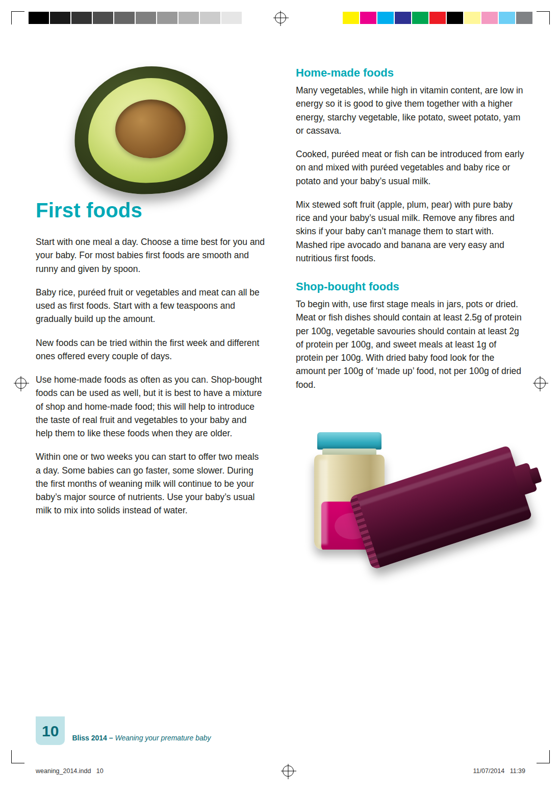First foods
Start with one meal a day. Choose a time best for you and your baby. For most babies first foods are smooth and runny and given by spoon.
Baby rice, puréed fruit or vegetables and meat can all be used as first foods. Start with a few teaspoons and gradually build up the amount.
New foods can be tried within the first week and different ones offered every couple of days.
Use home-made foods as often as you can. Shop-bought foods can be used as well, but it is best to have a mixture of shop and home-made food; this will help to introduce the taste of real fruit and vegetables to your baby and help them to like these foods when they are older.
Within one or two weeks you can start to offer two meals a day. Some babies can go faster, some slower. During the first months of weaning milk will continue to be your baby’s major source of nutrients. Use your baby’s usual milk to mix into solids instead of water.
Home-made foods
Many vegetables, while high in vitamin content, are low in energy so it is good to give them together with a higher energy, starchy vegetable, like potato, sweet potato, yam or cassava.
Cooked, puréed meat or fish can be introduced from early on and mixed with puréed vegetables and baby rice or potato and your baby’s usual milk.
Mix stewed soft fruit (apple, plum, pear) with pure baby rice and your baby’s usual milk. Remove any fibres and skins if your baby can’t manage them to start with. Mashed ripe avocado and banana are very easy and nutritious first foods.
Shop-bought foods
To begin with, use first stage meals in jars, pots or dried. Meat or fish dishes should contain at least 2.5g of protein per 100g, vegetable savouries should contain at least 2g of protein per 100g, and sweet meals at least 1g of protein per 100g. With dried baby food look for the amount per 100g of ‘made up’ food, not per 100g of dried food.
10
Bliss 2014 – Weaning your premature baby
weaning_2014.indd 10 11/07/2014 11:39